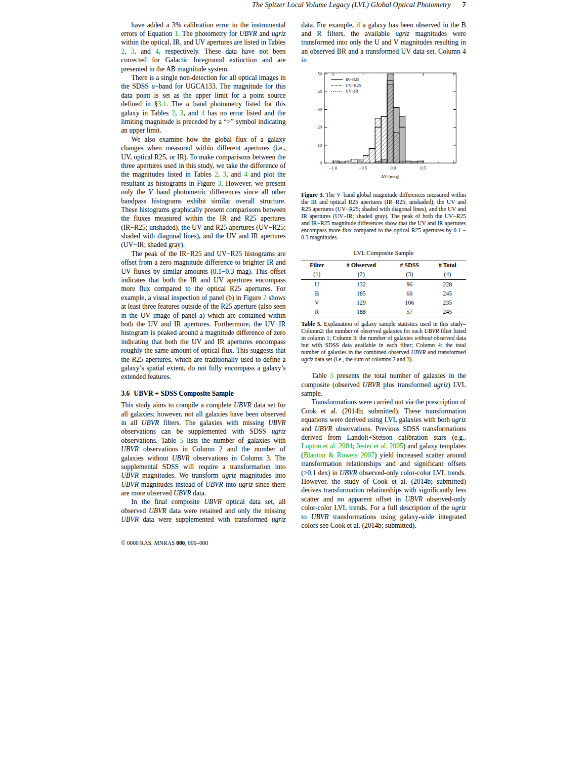The Spitzer Local Volume Legacy (LVL) Global Optical Photometry7
have added a 3% calibration error to the instrumental errors of Equation 1. The photometry for UBVR and ugriz within the optical, IR, and UV apertures are listed in Tables 2, 3, and 4, respectively. These data have not been corrected for Galactic foreground extinction and are presented in the AB magnitude system.
There is a single non-detection for all optical images in the SDSS u−band for UGCA133. The magnitude for this data point is set as the upper limit for a point source defined in §3.1. The u−band photometry listed for this galaxy in Tables 2, 3, and 4 has no error listed and the limiting magnitude is preceded by a “>” symbol indicating an upper limit.
We also examine how the global flux of a galaxy changes when measured within different apertures (i.e., UV, optical R25, or IR). To make comparisons between the three apertures used in this study, we take the difference of the magnitudes listed in Tables 2, 3, and 4 and plot the resultant as histograms in Figure 3. However, we present only the V−band photometric differences since all other bandpass histograms exhibit similar overall structure. These histograms graphically present comparisons between the fluxes measured within the IR and R25 apertures (IR−R25; unshaded), the UV and R25 apertures (UV−R25; shaded with diagonal lines), and the UV and IR apertures (UV−IR; shaded gray).
The peak of the IR−R25 and UV−R25 histograms are offset from a zero magnitude difference to brighter IR and UV fluxes by similar amounts (0.1−0.3 mag). This offset indicates that both the IR and UV apertures encompass more flux compared to the optical R25 apertures. For example, a visual inspection of panel (b) in Figure 2 shows at least three features outside of the R25 aperture (also seen in the UV image of panel a) which are contained within both the UV and IR apertures. Furthermore, the UV−IR histogram is peaked around a magnitude difference of zero indicating that both the UV and IR apertures encompass roughly the same amount of optical flux. This suggests that the R25 apertures, which are traditionally used to define a galaxy’s spatial extent, do not fully encompass a galaxy’s extended features.
3.6 UBVR + SDSS Composite Sample
This study aims to compile a complete UBVR data set for all galaxies; however, not all galaxies have been observed in all UBVR filters. The galaxies with missing UBVR observations can be supplemented with SDSS ugriz observations. Table 5 lists the number of galaxies with UBVR observations in Column 2 and the number of galaxies without UBVR observations in Column 3. The supplemental SDSS will require a transformation into UBVR magnitudes. We transform ugriz magnitudes into UBVR magnitudes instead of UBVR into ugriz since there are more observed UBVR data.
In the final composite UBVR optical data set, all observed UBVR data were retained and only the missing UBVR data were supplemented with transformed ugriz data. For example, if a galaxy has been observed in the B and R filters, the available ugriz magnitudes were transformed into only the U and V magnitudes resulting in an observed BR and a transformed UV data set. Column 4 in
0 10 20 30 40 50 −1.0 −0.5 0.0 0.5 ΔV (mag) IR−R25 UV−R25 UV−IR
Figure 3. The V−band global magnitude differences measured within the IR and optical R25 apertures (IR−R25; unshaded), the UV and R25 apertures (UV−R25; shaded with diagonal lines), and the UV and IR apertures (UV−IR; shaded gray). The peak of both the UV−R25 and IR−R25 magnitude differences show that the UV and IR apertures encompass more flux compared to the optical R25 apertures by 0.1 − 0.3 magnitudes.
LVL Composite Sample
| Filter | # Observed | # SDSS | # Total |
| --- | --- | --- | --- |
| (1) | (2) | (3) | (4) |
| U | 132 | 96 | 228 |
| B | 185 | 60 | 245 |
| V | 129 | 106 | 235 |
| R | 188 | 57 | 245 |
Table 5. Explanation of galaxy sample statistics used in this study–Column2: the number of observed galaxies for each UBVR filter listed in column 1; Column 3: the number of galaxies without observed data but with SDSS data available in each filter; Column 4: the total number of galaxies in the combined observed UBVR and transformed ugriz data set (i.e., the sum of columns 2 and 3).
Table 5 presents the total number of galaxies in the composite (observed UBVR plus transformed ugriz) LVL sample.
Transformations were carried out via the prescription of Cook et al. (2014b; submitted). These transformation equations were derived using LVL galaxies with both ugriz and UBVR observations. Previous SDSS transformations derived from Landolt+Stetson calibration stars (e.g., Lupton et al. 2004; Jester et al. 2005) and galaxy templates (Blanton & Roweis 2007) yield increased scatter around transformation relationships and and significant offsets (>0.1 dex) in UBVR observed-only color-color LVL trends. However, the study of Cook et al. (2014b; submitted) derives transformation relationships with significantly less scatter and no apparent offset in UBVR observed-only color-color LVL trends. For a full description of the ugriz to UBVR transformations using galaxy-wide integrated colors see Cook et al. (2014b; submitted).
© 0000 RAS, MNRAS 000, 000–000